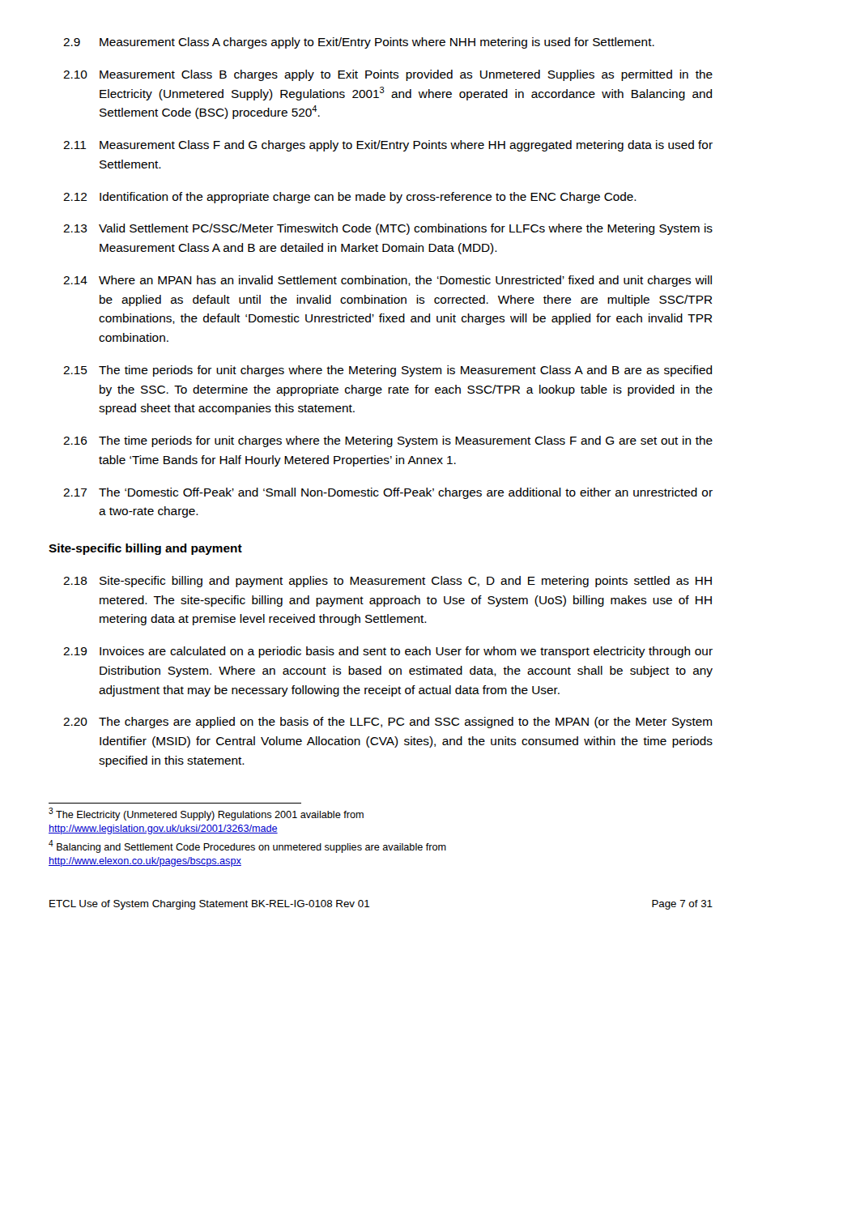2.9
Measurement Class A charges apply to Exit/Entry Points where NHH metering is used for Settlement.
2.10
Measurement Class B charges apply to Exit Points provided as Unmetered Supplies as permitted in the Electricity (Unmetered Supply) Regulations 20013 and where operated in accordance with Balancing and Settlement Code (BSC) procedure 5204.
2.11
Measurement Class F and G charges apply to Exit/Entry Points where HH aggregated metering data is used for Settlement.
2.12
Identification of the appropriate charge can be made by cross-reference to the ENC Charge Code.
2.13
Valid Settlement PC/SSC/Meter Timeswitch Code (MTC) combinations for LLFCs where the Metering System is Measurement Class A and B are detailed in Market Domain Data (MDD).
2.14
Where an MPAN has an invalid Settlement combination, the ‘Domestic Unrestricted’ fixed and unit charges will be applied as default until the invalid combination is corrected. Where there are multiple SSC/TPR combinations, the default ‘Domestic Unrestricted’ fixed and unit charges will be applied for each invalid TPR combination.
2.15
The time periods for unit charges where the Metering System is Measurement Class A and B are as specified by the SSC. To determine the appropriate charge rate for each SSC/TPR a lookup table is provided in the spread sheet that accompanies this statement.
2.16
The time periods for unit charges where the Metering System is Measurement Class F and G are set out in the table ‘Time Bands for Half Hourly Metered Properties’ in Annex 1.
2.17
The ‘Domestic Off-Peak’ and ‘Small Non-Domestic Off-Peak’ charges are additional to either an unrestricted or a two-rate charge.
Site-specific billing and payment
2.18
Site-specific billing and payment applies to Measurement Class C, D and E metering points settled as HH metered. The site-specific billing and payment approach to Use of System (UoS) billing makes use of HH metering data at premise level received through Settlement.
2.19
Invoices are calculated on a periodic basis and sent to each User for whom we transport electricity through our Distribution System. Where an account is based on estimated data, the account shall be subject to any adjustment that may be necessary following the receipt of actual data from the User.
2.20
The charges are applied on the basis of the LLFC, PC and SSC assigned to the MPAN (or the Meter System Identifier (MSID) for Central Volume Allocation (CVA) sites), and the units consumed within the time periods specified in this statement.
3 The Electricity (Unmetered Supply) Regulations 2001 available from
http://www.legislation.gov.uk/uksi/2001/3263/made
4 Balancing and Settlement Code Procedures on unmetered supplies are available from
http://www.elexon.co.uk/pages/bscps.aspx
ETCL Use of System Charging Statement BK-REL-IG-0108 Rev 01 Page 7 of 31